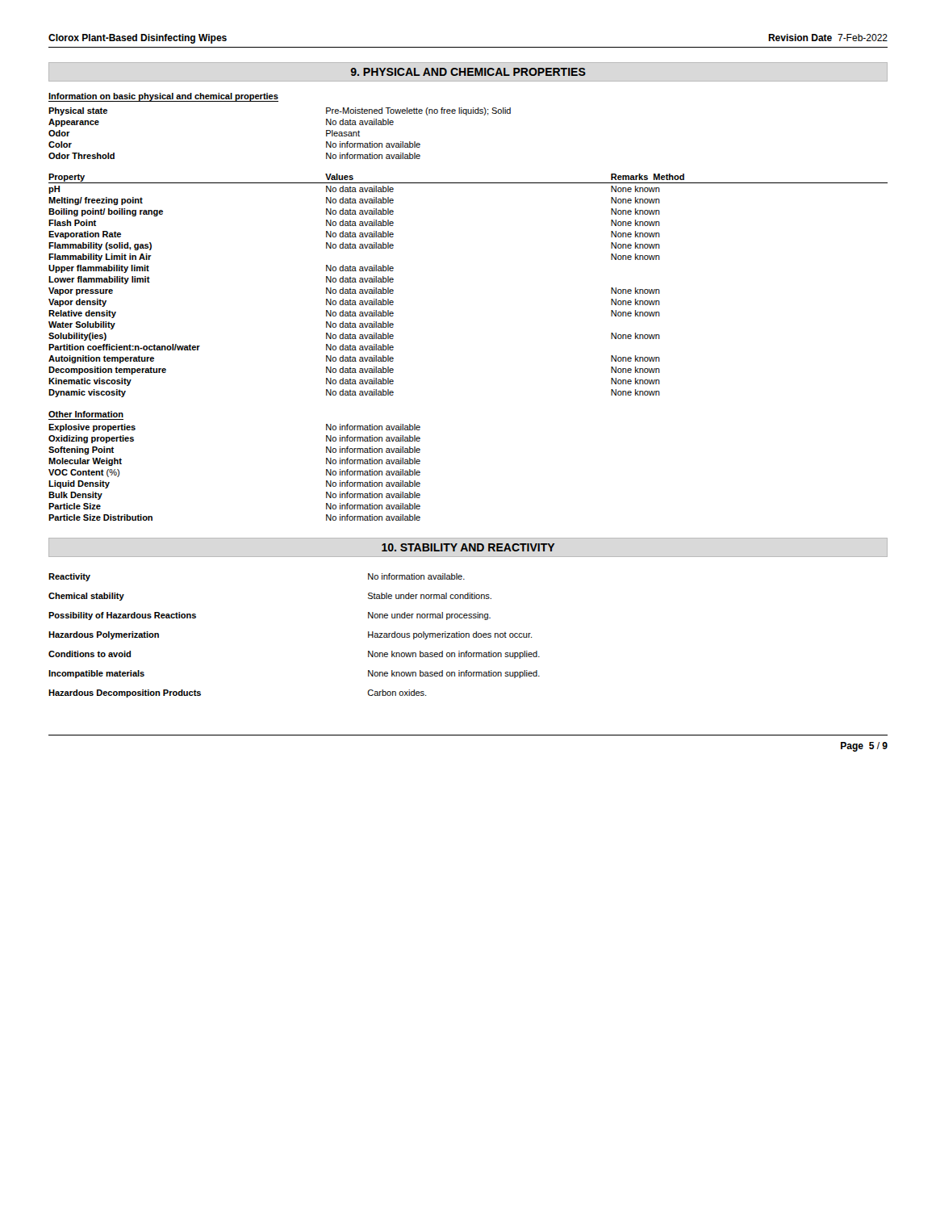Clorox Plant-Based Disinfecting Wipes
Revision Date 7-Feb-2022
9. PHYSICAL AND CHEMICAL PROPERTIES
Information on basic physical and chemical properties
| Physical state | Pre-Moistened Towelette (no free liquids); Solid |
| Appearance | No data available |
| Odor | Pleasant |
| Color | No information available |
| Odor Threshold | No information available |
| Property | Values | Remarks Method |
| pH | No data available | None known |
| Melting/ freezing point | No data available | None known |
| Boiling point/ boiling range | No data available | None known |
| Flash Point | No data available | None known |
| Evaporation Rate | No data available | None known |
| Flammability (solid, gas) | No data available | None known |
| Flammability Limit in Air | | None known |
| Upper flammability limit | No data available | |
| Lower flammability limit | No data available | |
| Vapor pressure | No data available | None known |
| Vapor density | No data available | None known |
| Relative density | No data available | None known |
| Water Solubility | No data available | |
| Solubility(ies) | No data available | None known |
| Partition coefficient:n-octanol/water | No data available | |
| Autoignition temperature | No data available | None known |
| Decomposition temperature | No data available | None known |
| Kinematic viscosity | No data available | None known |
| Dynamic viscosity | No data available | None known |
Other Information
| Explosive properties | No information available |
| Oxidizing properties | No information available |
| Softening Point | No information available |
| Molecular Weight | No information available |
| VOC Content (%) | No information available |
| Liquid Density | No information available |
| Bulk Density | No information available |
| Particle Size | No information available |
| Particle Size Distribution | No information available |
10. STABILITY AND REACTIVITY
| Reactivity | No information available. |
| Chemical stability | Stable under normal conditions. |
| Possibility of Hazardous Reactions | None under normal processing. |
| Hazardous Polymerization | Hazardous polymerization does not occur. |
| Conditions to avoid | None known based on information supplied. |
| Incompatible materials | None known based on information supplied. |
| Hazardous Decomposition Products | Carbon oxides. |
Page 5 / 9